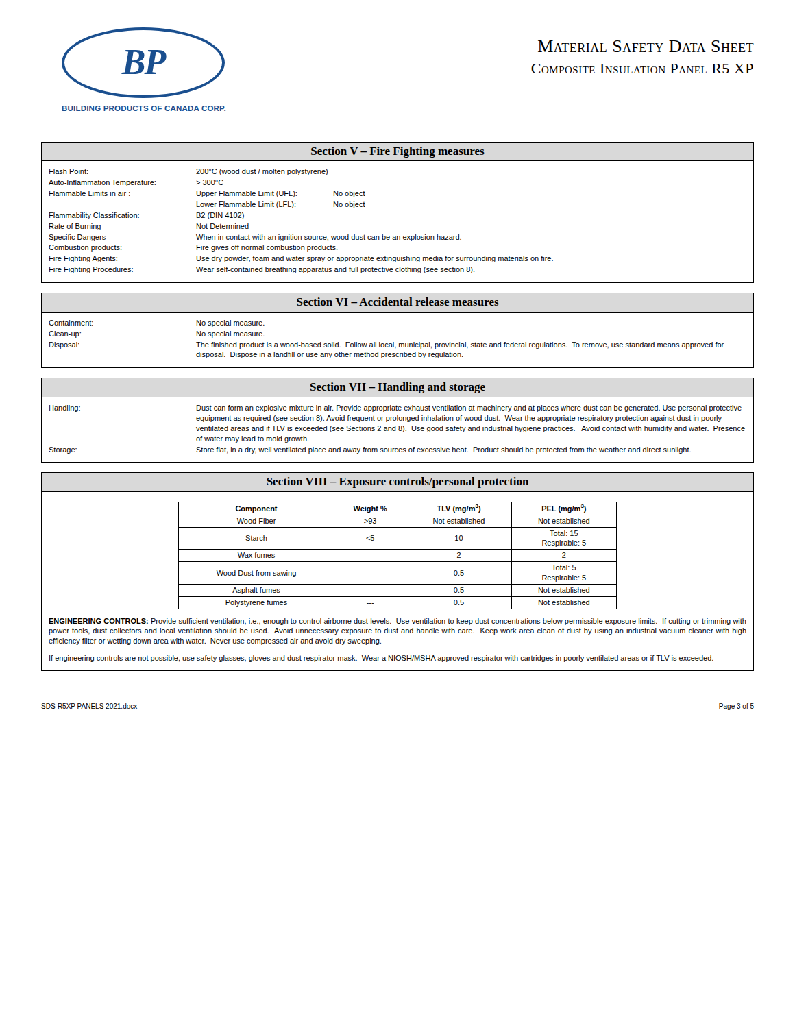BP
BUILDING PRODUCTS OF CANADA CORP.
Material Safety Data Sheet
Composite Insulation Panel R5 XP
Section V – Fire Fighting measures
| Flash Point: | 200°C (wood dust / molten polystyrene) |
| Auto-Inflammation Temperature: | > 300°C |
| Flammable Limits in air : | Upper Flammable Limit (UFL): | No object |
| | Lower Flammable Limit (LFL): | No object |
| Flammability Classification: | B2 (DIN 4102) |
| Rate of Burning | Not Determined |
| Specific Dangers | When in contact with an ignition source, wood dust can be an explosion hazard. |
| Combustion products: | Fire gives off normal combustion products. |
| Fire Fighting Agents: | Use dry powder, foam and water spray or appropriate extinguishing media for surrounding materials on fire. |
| Fire Fighting Procedures: | Wear self-contained breathing apparatus and full protective clothing (see section 8). |
Section VI – Accidental release measures
| Containment: | No special measure. |
| Clean-up: | No special measure. |
| Disposal: | The finished product is a wood-based solid. Follow all local, municipal, provincial, state and federal regulations. To remove, use standard means approved for disposal. Dispose in a landfill or use any other method prescribed by regulation. |
Section VII – Handling and storage
| Handling: | Dust can form an explosive mixture in air. Provide appropriate exhaust ventilation at machinery and at places where dust can be generated. Use personal protective equipment as required (see section 8). Avoid frequent or prolonged inhalation of wood dust. Wear the appropriate respiratory protection against dust in poorly ventilated areas and if TLV is exceeded (see Sections 2 and 8). Use good safety and industrial hygiene practices. Avoid contact with humidity and water. Presence of water may lead to mold growth. |
| Storage: | Store flat, in a dry, well ventilated place and away from sources of excessive heat. Product should be protected from the weather and direct sunlight. |
Section VIII – Exposure controls/personal protection
| Component | Weight % | TLV (mg/m 3 ) | PEL (mg/m 3 ) |
| --- | --- | --- | --- |
| Wood Fiber | >93 | Not established | Not established |
| Starch | <5 | 10 | Total: 15 Respirable: 5 |
| Wax fumes | --- | 2 | 2 |
| Wood Dust from sawing | --- | 0.5 | Total: 5 Respirable: 5 |
| Asphalt fumes | --- | 0.5 | Not established |
| Polystyrene fumes | --- | 0.5 | Not established |
ENGINEERING CONTROLS: Provide sufficient ventilation, i.e., enough to control airborne dust levels. Use ventilation to keep dust concentrations below permissible exposure limits. If cutting or trimming with power tools, dust collectors and local ventilation should be used. Avoid unnecessary exposure to dust and handle with care. Keep work area clean of dust by using an industrial vacuum cleaner with high efficiency filter or wetting down area with water. Never use compressed air and avoid dry sweeping.
If engineering controls are not possible, use safety glasses, gloves and dust respirator mask. Wear a NIOSH/MSHA approved respirator with cartridges in poorly ventilated areas or if TLV is exceeded.
SDS-R5XP PANELS 2021.docx
Page 3 of 5